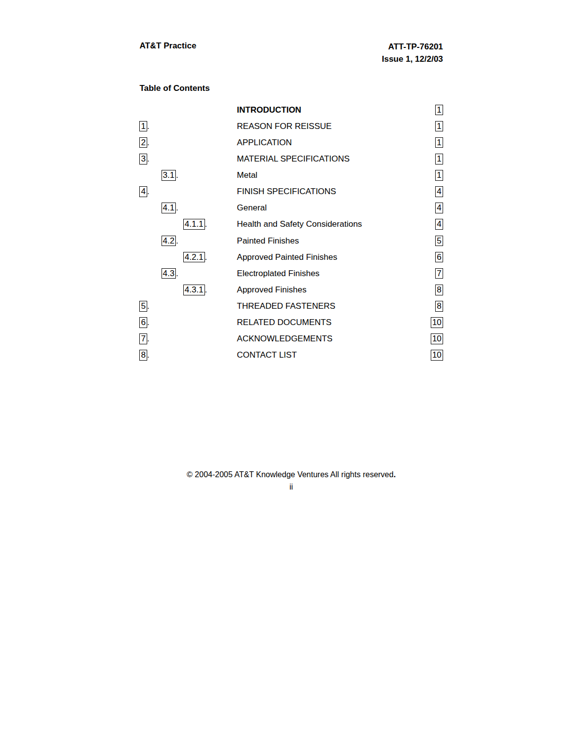AT&T Practice
ATT-TP-76201
Issue 1, 12/2/03
Table of Contents
| | INTRODUCTION | 1 |
| 1 . | REASON FOR REISSUE | 1 |
| 2 . | APPLICATION | 1 |
| 3 . | MATERIAL SPECIFICATIONS | 1 |
| 3.1 . | Metal | 1 |
| 4 . | FINISH SPECIFICATIONS | 4 |
| 4.1 . | General | 4 |
| 4.1.1 . | Health and Safety Considerations | 4 |
| 4.2 . | Painted Finishes | 5 |
| 4.2.1 . | Approved Painted Finishes | 6 |
| 4.3 . | Electroplated Finishes | 7 |
| 4.3.1 . | Approved Finishes | 8 |
| 5 . | THREADED FASTENERS | 8 |
| 6 . | RELATED DOCUMENTS | 10 |
| 7 . | ACKNOWLEDGEMENTS | 10 |
| 8 . | CONTACT LIST | 10 |
© 2004-2005 AT&T Knowledge Ventures All rights reserved.
ii